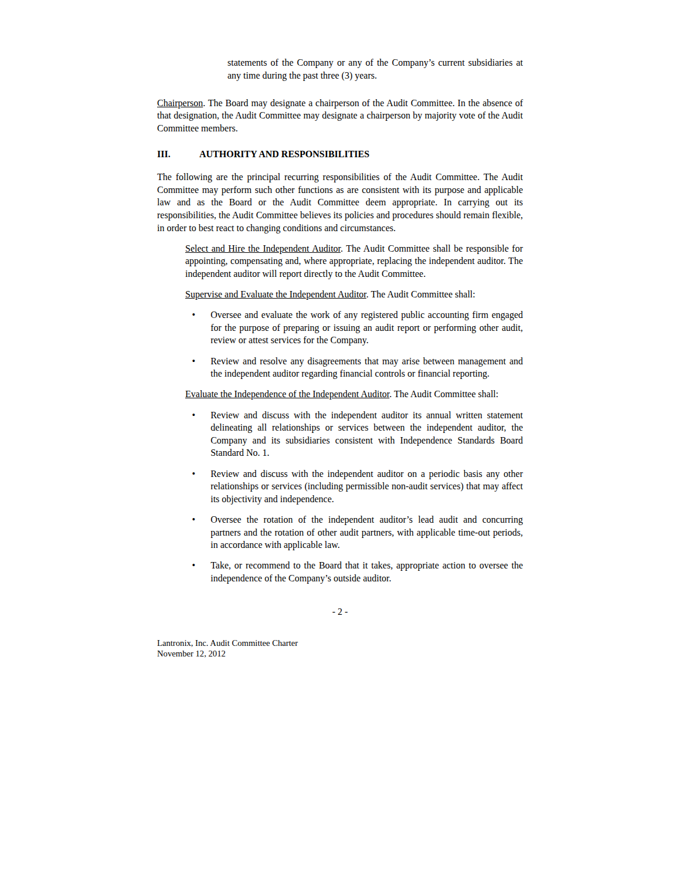statements of the Company or any of the Company’s current subsidiaries at any time during the past three (3) years.
Chairperson. The Board may designate a chairperson of the Audit Committee. In the absence of that designation, the Audit Committee may designate a chairperson by majority vote of the Audit Committee members.
III. AUTHORITY AND RESPONSIBILITIES
The following are the principal recurring responsibilities of the Audit Committee. The Audit Committee may perform such other functions as are consistent with its purpose and applicable law and as the Board or the Audit Committee deem appropriate. In carrying out its responsibilities, the Audit Committee believes its policies and procedures should remain flexible, in order to best react to changing conditions and circumstances.
Select and Hire the Independent Auditor. The Audit Committee shall be responsible for appointing, compensating and, where appropriate, replacing the independent auditor. The independent auditor will report directly to the Audit Committee.
Supervise and Evaluate the Independent Auditor. The Audit Committee shall:
Oversee and evaluate the work of any registered public accounting firm engaged for the purpose of preparing or issuing an audit report or performing other audit, review or attest services for the Company.
Review and resolve any disagreements that may arise between management and the independent auditor regarding financial controls or financial reporting.
Evaluate the Independence of the Independent Auditor. The Audit Committee shall:
Review and discuss with the independent auditor its annual written statement delineating all relationships or services between the independent auditor, the Company and its subsidiaries consistent with Independence Standards Board Standard No. 1.
Review and discuss with the independent auditor on a periodic basis any other relationships or services (including permissible non-audit services) that may affect its objectivity and independence.
Oversee the rotation of the independent auditor’s lead audit and concurring partners and the rotation of other audit partners, with applicable time-out periods, in accordance with applicable law.
Take, or recommend to the Board that it takes, appropriate action to oversee the independence of the Company’s outside auditor.
- 2 -
Lantronix, Inc. Audit Committee Charter
November 12, 2012